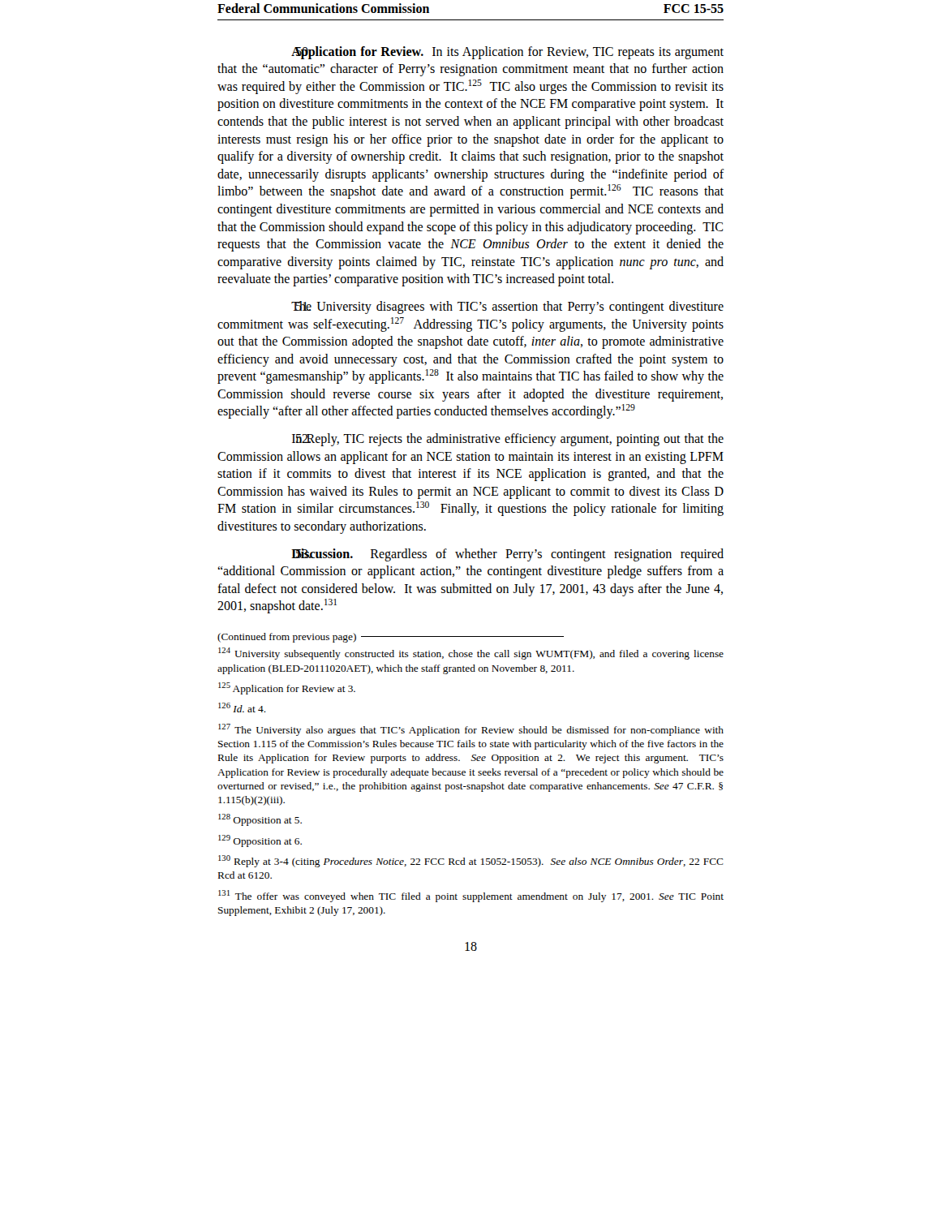Federal Communications Commission FCC 15-55
50. Application for Review. In its Application for Review, TIC repeats its argument that the “automatic” character of Perry’s resignation commitment meant that no further action was required by either the Commission or TIC.125 TIC also urges the Commission to revisit its position on divestiture commitments in the context of the NCE FM comparative point system. It contends that the public interest is not served when an applicant principal with other broadcast interests must resign his or her office prior to the snapshot date in order for the applicant to qualify for a diversity of ownership credit. It claims that such resignation, prior to the snapshot date, unnecessarily disrupts applicants’ ownership structures during the “indefinite period of limbo” between the snapshot date and award of a construction permit.126 TIC reasons that contingent divestiture commitments are permitted in various commercial and NCE contexts and that the Commission should expand the scope of this policy in this adjudicatory proceeding. TIC requests that the Commission vacate the NCE Omnibus Order to the extent it denied the comparative diversity points claimed by TIC, reinstate TIC’s application nunc pro tunc, and reevaluate the parties’ comparative position with TIC’s increased point total.
51. The University disagrees with TIC’s assertion that Perry’s contingent divestiture commitment was self-executing.127 Addressing TIC’s policy arguments, the University points out that the Commission adopted the snapshot date cutoff, inter alia, to promote administrative efficiency and avoid unnecessary cost, and that the Commission crafted the point system to prevent “gamesmanship” by applicants.128 It also maintains that TIC has failed to show why the Commission should reverse course six years after it adopted the divestiture requirement, especially “after all other affected parties conducted themselves accordingly.”129
52. In Reply, TIC rejects the administrative efficiency argument, pointing out that the Commission allows an applicant for an NCE station to maintain its interest in an existing LPFM station if it commits to divest that interest if its NCE application is granted, and that the Commission has waived its Rules to permit an NCE applicant to commit to divest its Class D FM station in similar circumstances.130 Finally, it questions the policy rationale for limiting divestitures to secondary authorizations.
53. Discussion. Regardless of whether Perry’s contingent resignation required “additional Commission or applicant action,” the contingent divestiture pledge suffers from a fatal defect not considered below. It was submitted on July 17, 2001, 43 days after the June 4, 2001, snapshot date.131
(Continued from previous page)
124 University subsequently constructed its station, chose the call sign WUMT(FM), and filed a covering license application (BLED-20111020AET), which the staff granted on November 8, 2011.
125 Application for Review at 3.
126 Id. at 4.
127 The University also argues that TIC’s Application for Review should be dismissed for non-compliance with Section 1.115 of the Commission’s Rules because TIC fails to state with particularity which of the five factors in the Rule its Application for Review purports to address. See Opposition at 2. We reject this argument. TIC’s Application for Review is procedurally adequate because it seeks reversal of a “precedent or policy which should be overturned or revised,” i.e., the prohibition against post-snapshot date comparative enhancements. See 47 C.F.R. § 1.115(b)(2)(iii).
128 Opposition at 5.
129 Opposition at 6.
130 Reply at 3-4 (citing Procedures Notice, 22 FCC Rcd at 15052-15053). See also NCE Omnibus Order, 22 FCC Rcd at 6120.
131 The offer was conveyed when TIC filed a point supplement amendment on July 17, 2001. See TIC Point Supplement, Exhibit 2 (July 17, 2001).
18